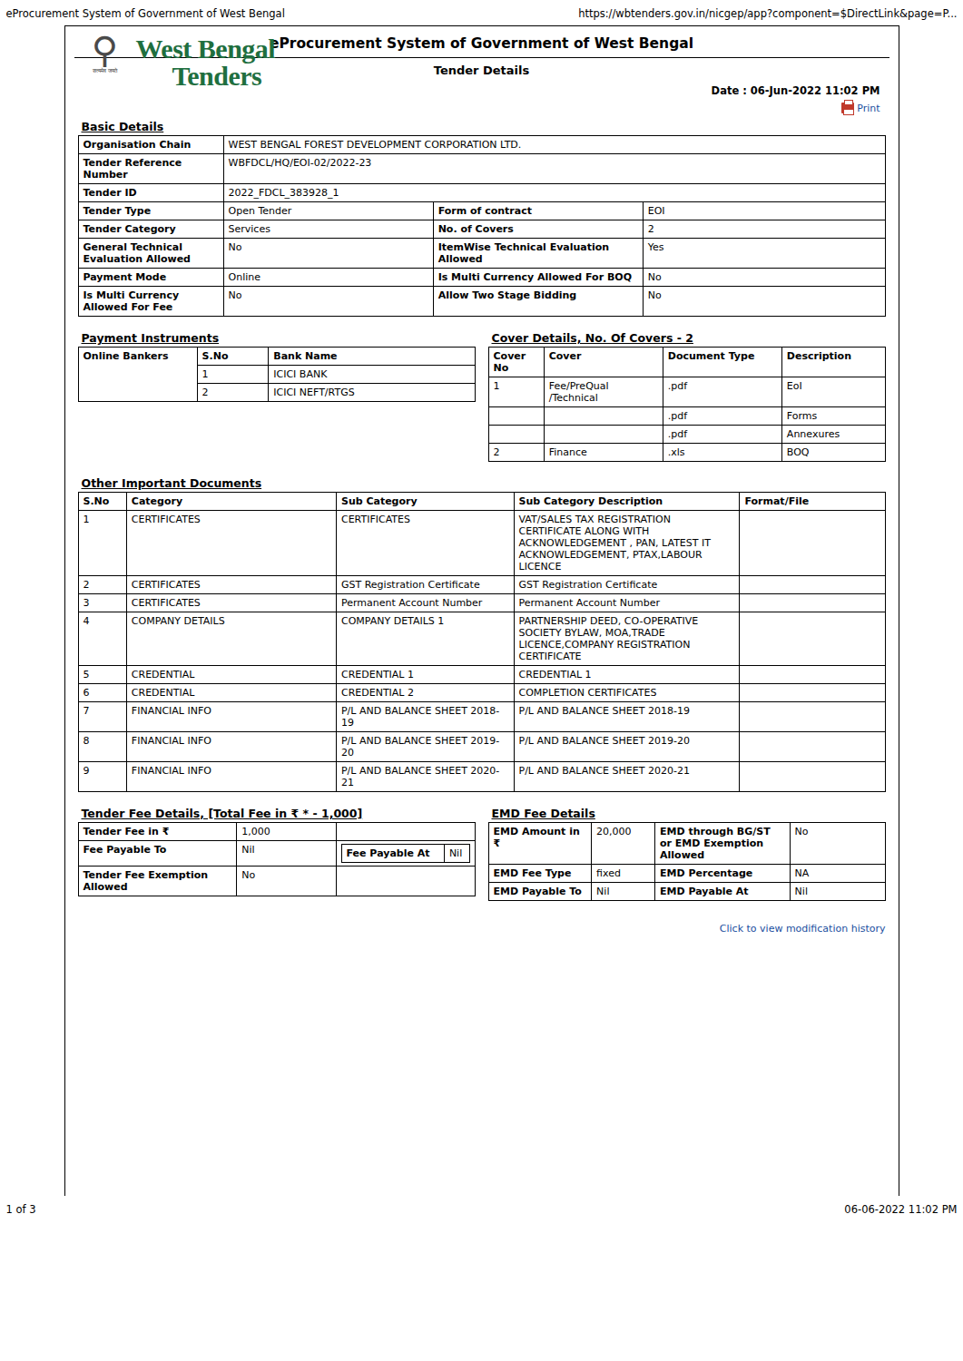eProcurement System of Government of West Bengal
https://wbtenders.gov.in/nicgep/app?component=$DirectLink&page=P...
⚲
सत्यमेव जयते
West Bengal
Tenders
eProcurement System of Government of West Bengal
Tender Details
Date : 06-Jun-2022 11:02 PM
Print
Basic Details
| Organisation Chain | WEST BENGAL FOREST DEVELOPMENT CORPORATION LTD. |
| Tender Reference Number | WBFDCL/HQ/EOI-02/2022-23 |
| Tender ID | 2022_FDCL_383928_1 |
| Tender Type | Open Tender | Form of contract | EOI |
| Tender Category | Services | No. of Covers | 2 |
| General Technical Evaluation Allowed | No | ItemWise Technical Evaluation Allowed | Yes |
| Payment Mode | Online | Is Multi Currency Allowed For BOQ | No |
| Is Multi Currency Allowed For Fee | No | Allow Two Stage Bidding | No |
Payment Instruments
| Online Bankers | S.No | Bank Name |
| 1 | ICICI BANK |
| 2 | ICICI NEFT/RTGS |
Cover Details, No. Of Covers - 2
| Cover No | Cover | Document Type | Description |
| 1 | Fee/PreQual /Technical | .pdf | EoI |
| | | .pdf | Forms |
| | | .pdf | Annexures |
| 2 | Finance | .xls | BOQ |
Other Important Documents
| S.No | Category | Sub Category | Sub Category Description | Format/File |
| 1 | CERTIFICATES | CERTIFICATES | VAT/SALES TAX REGISTRATION CERTIFICATE ALONG WITH ACKNOWLEDGEMENT , PAN, LATEST IT ACKNOWLEDGEMENT, PTAX,LABOUR LICENCE | |
| 2 | CERTIFICATES | GST Registration Certificate | GST Registration Certificate | |
| 3 | CERTIFICATES | Permanent Account Number | Permanent Account Number | |
| 4 | COMPANY DETAILS | COMPANY DETAILS 1 | PARTNERSHIP DEED, CO-OPERATIVE SOCIETY BYLAW, MOA,TRADE LICENCE,COMPANY REGISTRATION CERTIFICATE | |
| 5 | CREDENTIAL | CREDENTIAL 1 | CREDENTIAL 1 | |
| 6 | CREDENTIAL | CREDENTIAL 2 | COMPLETION CERTIFICATES | |
| 7 | FINANCIAL INFO | P/L AND BALANCE SHEET 2018-19 | P/L AND BALANCE SHEET 2018-19 | |
| 8 | FINANCIAL INFO | P/L AND BALANCE SHEET 2019-20 | P/L AND BALANCE SHEET 2019-20 | |
| 9 | FINANCIAL INFO | P/L AND BALANCE SHEET 2020-21 | P/L AND BALANCE SHEET 2020-21 | |
Tender Fee Details, [Total Fee in ₹ * - 1,000]
| Tender Fee in ₹ | 1,000 | |
| Fee Payable To | Nil | / Fee Payable At / Nil / |
| Tender Fee Exemption Allowed | No | |
EMD Fee Details
| EMD Amount in ₹ | 20,000 | EMD through BG/ST or EMD Exemption Allowed | No |
| EMD Fee Type | fixed | EMD Percentage | NA |
| EMD Payable To | Nil | EMD Payable At | Nil |
Click to view modification history
1 of 3
06-06-2022 11:02 PM